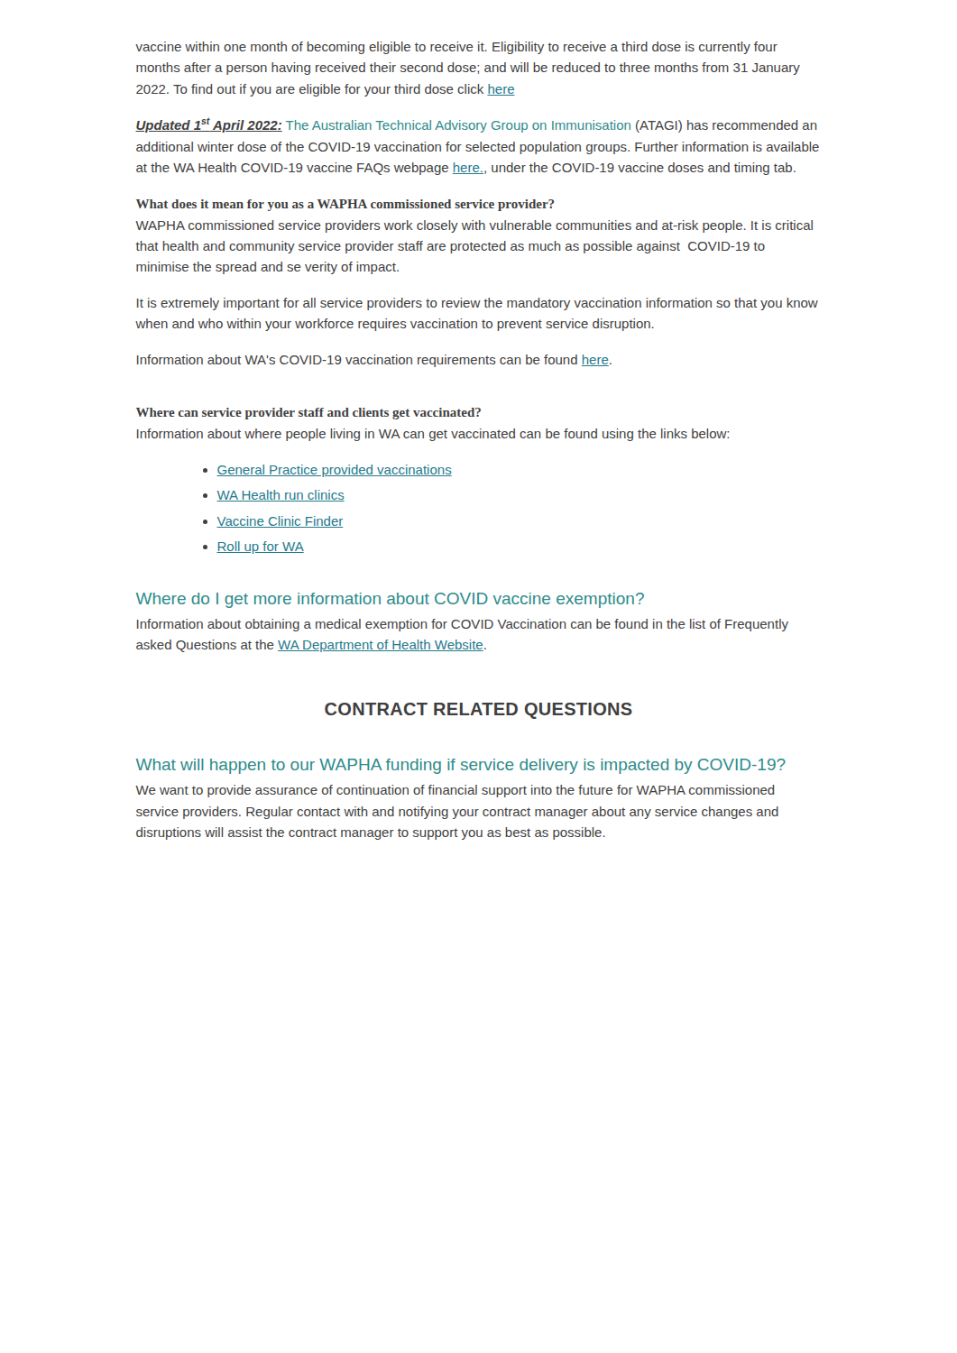vaccine within one month of becoming eligible to receive it. Eligibility to receive a third dose is currently four months after a person having received their second dose; and will be reduced to three months from 31 January 2022. To find out if you are eligible for your third dose click here
Updated 1st April 2022: The Australian Technical Advisory Group on Immunisation (ATAGI) has recommended an additional winter dose of the COVID-19 vaccination for selected population groups. Further information is available at the WA Health COVID-19 vaccine FAQs webpage here., under the COVID-19 vaccine doses and timing tab.
What does it mean for you as a WAPHA commissioned service provider?
WAPHA commissioned service providers work closely with vulnerable communities and at-risk people. It is critical that health and community service provider staff are protected as much as possible against COVID-19 to minimise the spread and se verity of impact.
It is extremely important for all service providers to review the mandatory vaccination information so that you know when and who within your workforce requires vaccination to prevent service disruption.
Information about WA's COVID-19 vaccination requirements can be found here.
Where can service provider staff and clients get vaccinated?
Information about where people living in WA can get vaccinated can be found using the links below:
General Practice provided vaccinations
WA Health run clinics
Vaccine Clinic Finder
Roll up for WA
Where do I get more information about COVID vaccine exemption?
Information about obtaining a medical exemption for COVID Vaccination can be found in the list of Frequently asked Questions at the WA Department of Health Website.
CONTRACT RELATED QUESTIONS
What will happen to our WAPHA funding if service delivery is impacted by COVID-19?
We want to provide assurance of continuation of financial support into the future for WAPHA commissioned service providers. Regular contact with and notifying your contract manager about any service changes and disruptions will assist the contract manager to support you as best as possible.